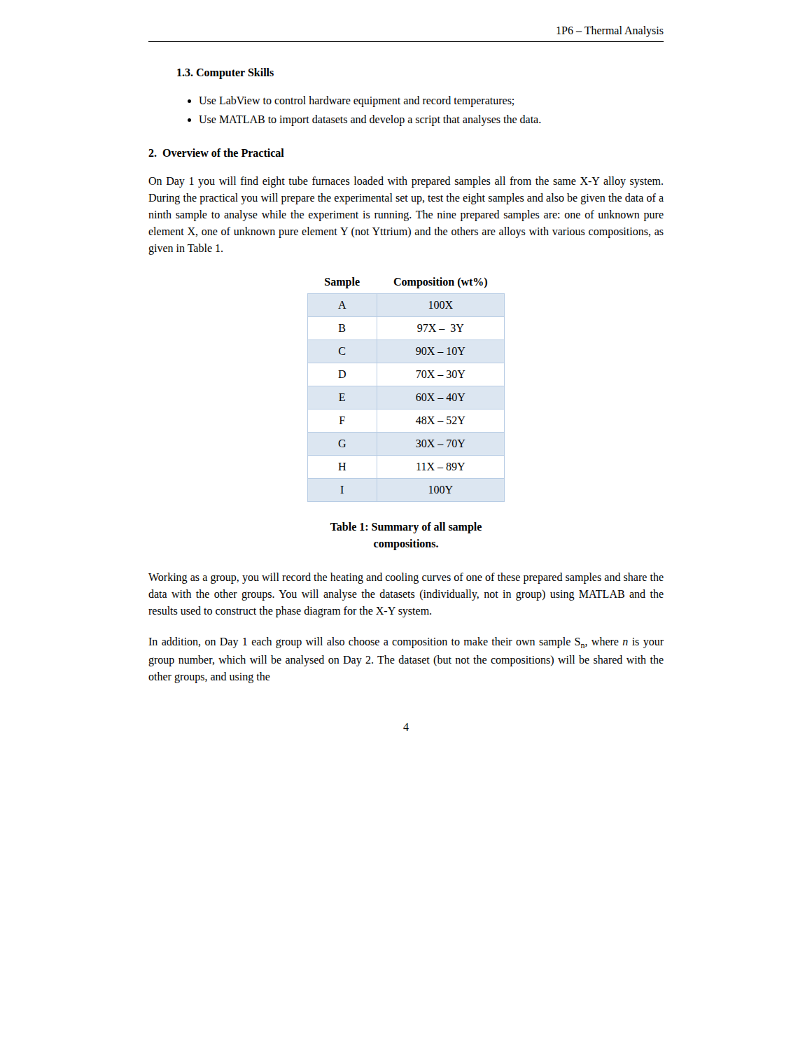1P6 – Thermal Analysis
1.3. Computer Skills
Use LabView to control hardware equipment and record temperatures;
Use MATLAB to import datasets and develop a script that analyses the data.
2. Overview of the Practical
On Day 1 you will find eight tube furnaces loaded with prepared samples all from the same X-Y alloy system. During the practical you will prepare the experimental set up, test the eight samples and also be given the data of a ninth sample to analyse while the experiment is running. The nine prepared samples are: one of unknown pure element X, one of unknown pure element Y (not Yttrium) and the others are alloys with various compositions, as given in Table 1.
Table 1: Summary of all sample compositions.
| Sample | Composition (wt%) |
| --- | --- |
| A | 100X |
| B | 97X – 3Y |
| C | 90X – 10Y |
| D | 70X – 30Y |
| E | 60X – 40Y |
| F | 48X – 52Y |
| G | 30X – 70Y |
| H | 11X – 89Y |
| I | 100Y |
Working as a group, you will record the heating and cooling curves of one of these prepared samples and share the data with the other groups. You will analyse the datasets (individually, not in group) using MATLAB and the results used to construct the phase diagram for the X-Y system.
In addition, on Day 1 each group will also choose a composition to make their own sample Sn, where n is your group number, which will be analysed on Day 2. The dataset (but not the compositions) will be shared with the other groups, and using the
4